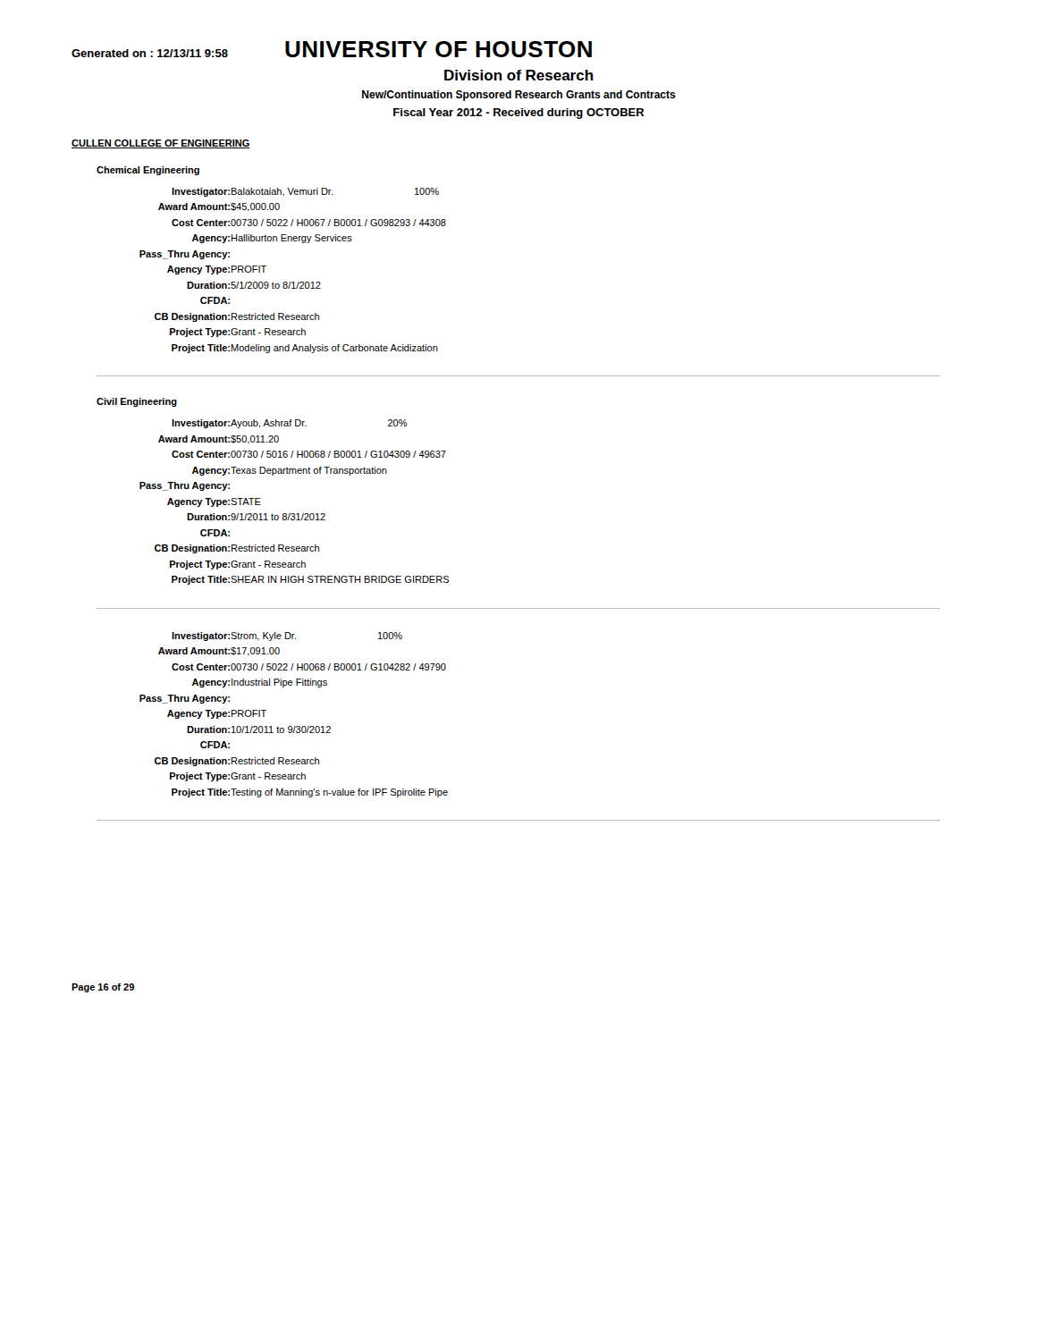Generated on : 12/13/11 9:58 UNIVERSITY OF HOUSTON
Division of Research
New/Continuation Sponsored Research Grants and Contracts
Fiscal Year 2012 - Received during OCTOBER
CULLEN COLLEGE OF ENGINEERING
Chemical Engineering
| Investigator: | Balakotaiah, Vemuri Dr. 100% |
| Award Amount: | $45,000.00 |
| Cost Center: | 00730 / 5022 / H0067 / B0001 / G098293 / 44308 |
| Agency: | Halliburton Energy Services |
| Pass_Thru Agency: | |
| Agency Type: | PROFIT |
| Duration: | 5/1/2009 to 8/1/2012 |
| CFDA: | |
| CB Designation: | Restricted Research |
| Project Type: | Grant - Research |
| Project Title: | Modeling and Analysis of Carbonate Acidization |
Civil Engineering
| Investigator: | Ayoub, Ashraf Dr. 20% |
| Award Amount: | $50,011.20 |
| Cost Center: | 00730 / 5016 / H0068 / B0001 / G104309 / 49637 |
| Agency: | Texas Department of Transportation |
| Pass_Thru Agency: | |
| Agency Type: | STATE |
| Duration: | 9/1/2011 to 8/31/2012 |
| CFDA: | |
| CB Designation: | Restricted Research |
| Project Type: | Grant - Research |
| Project Title: | SHEAR IN HIGH STRENGTH BRIDGE GIRDERS |
| Investigator: | Strom, Kyle Dr. 100% |
| Award Amount: | $17,091.00 |
| Cost Center: | 00730 / 5022 / H0068 / B0001 / G104282 / 49790 |
| Agency: | Industrial Pipe Fittings |
| Pass_Thru Agency: | |
| Agency Type: | PROFIT |
| Duration: | 10/1/2011 to 9/30/2012 |
| CFDA: | |
| CB Designation: | Restricted Research |
| Project Type: | Grant - Research |
| Project Title: | Testing of Manning's n-value for IPF Spirolite Pipe |
Page 16 of 29